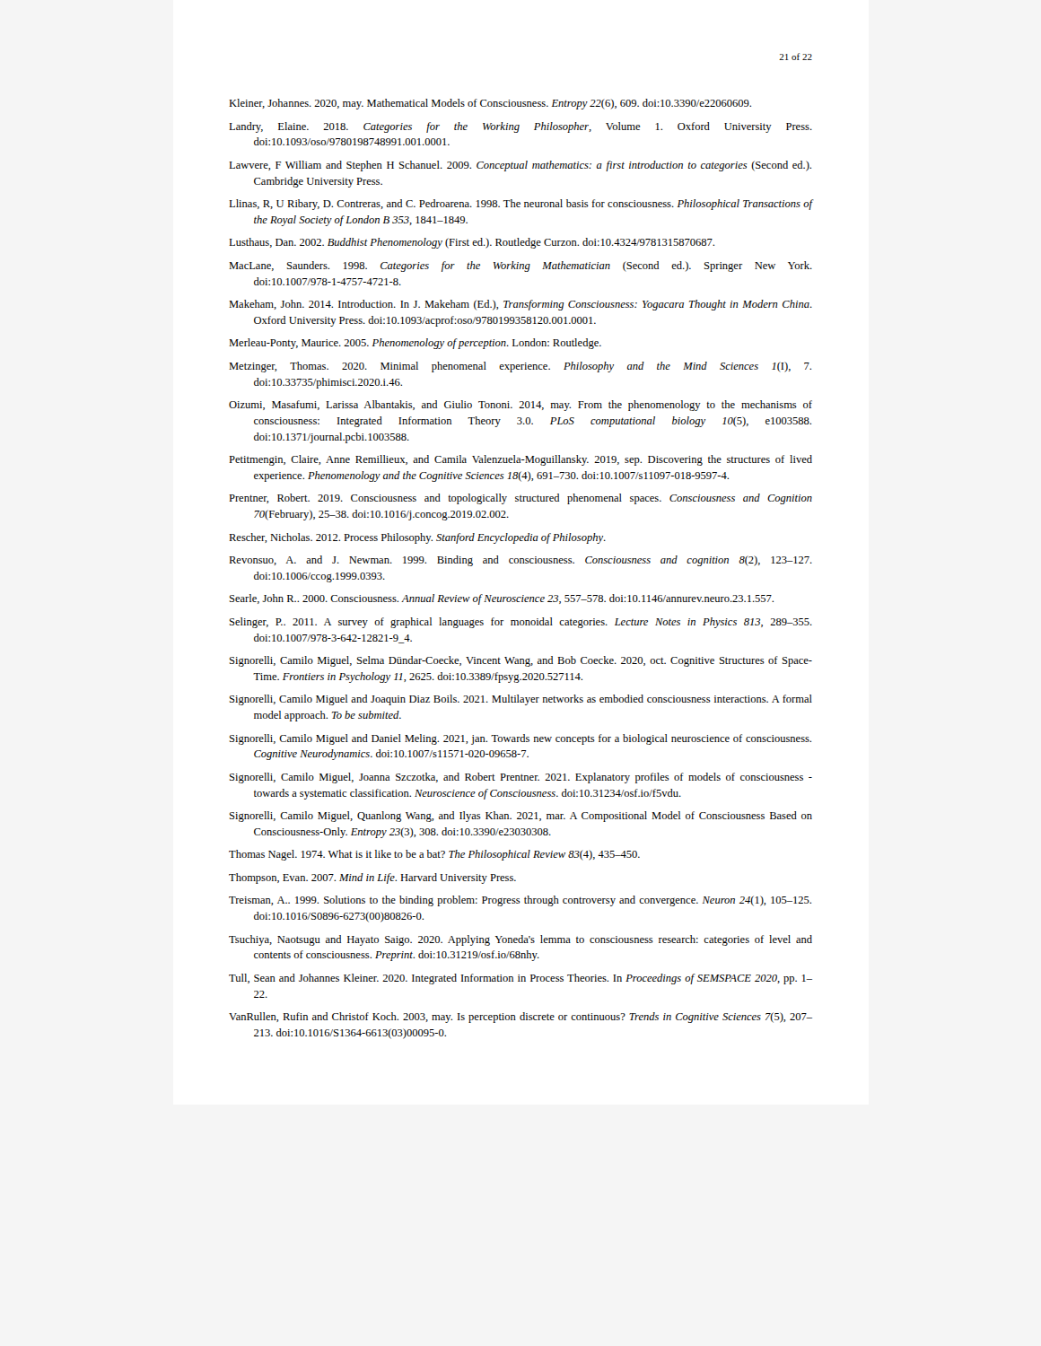21 of 22
Kleiner, Johannes. 2020, may. Mathematical Models of Consciousness. Entropy 22(6), 609. doi:10.3390/e22060609.
Landry, Elaine. 2018. Categories for the Working Philosopher, Volume 1. Oxford University Press. doi:10.1093/oso/9780198748991.001.0001.
Lawvere, F William and Stephen H Schanuel. 2009. Conceptual mathematics: a first introduction to categories (Second ed.). Cambridge University Press.
Llinas, R, U Ribary, D. Contreras, and C. Pedroarena. 1998. The neuronal basis for consciousness. Philosophical Transactions of the Royal Society of London B 353, 1841–1849.
Lusthaus, Dan. 2002. Buddhist Phenomenology (First ed.). Routledge Curzon. doi:10.4324/9781315870687.
MacLane, Saunders. 1998. Categories for the Working Mathematician (Second ed.). Springer New York. doi:10.1007/978-1-4757-4721-8.
Makeham, John. 2014. Introduction. In J. Makeham (Ed.), Transforming Consciousness: Yogacara Thought in Modern China. Oxford University Press. doi:10.1093/acprof:oso/9780199358120.001.0001.
Merleau-Ponty, Maurice. 2005. Phenomenology of perception. London: Routledge.
Metzinger, Thomas. 2020. Minimal phenomenal experience. Philosophy and the Mind Sciences 1(I), 7. doi:10.33735/phimisci.2020.i.46.
Oizumi, Masafumi, Larissa Albantakis, and Giulio Tononi. 2014, may. From the phenomenology to the mechanisms of consciousness: Integrated Information Theory 3.0. PLoS computational biology 10(5), e1003588. doi:10.1371/journal.pcbi.1003588.
Petitmengin, Claire, Anne Remillieux, and Camila Valenzuela-Moguillansky. 2019, sep. Discovering the structures of lived experience. Phenomenology and the Cognitive Sciences 18(4), 691–730. doi:10.1007/s11097-018-9597-4.
Prentner, Robert. 2019. Consciousness and topologically structured phenomenal spaces. Consciousness and Cognition 70(February), 25–38. doi:10.1016/j.concog.2019.02.002.
Rescher, Nicholas. 2012. Process Philosophy. Stanford Encyclopedia of Philosophy.
Revonsuo, A. and J. Newman. 1999. Binding and consciousness. Consciousness and cognition 8(2), 123–127. doi:10.1006/ccog.1999.0393.
Searle, John R.. 2000. Consciousness. Annual Review of Neuroscience 23, 557–578. doi:10.1146/annurev.neuro.23.1.557.
Selinger, P.. 2011. A survey of graphical languages for monoidal categories. Lecture Notes in Physics 813, 289–355. doi:10.1007/978-3-642-12821-9_4.
Signorelli, Camilo Miguel, Selma Dündar-Coecke, Vincent Wang, and Bob Coecke. 2020, oct. Cognitive Structures of Space-Time. Frontiers in Psychology 11, 2625. doi:10.3389/fpsyg.2020.527114.
Signorelli, Camilo Miguel and Joaquin Diaz Boils. 2021. Multilayer networks as embodied consciousness interactions. A formal model approach. To be submited.
Signorelli, Camilo Miguel and Daniel Meling. 2021, jan. Towards new concepts for a biological neuroscience of consciousness. Cognitive Neurodynamics. doi:10.1007/s11571-020-09658-7.
Signorelli, Camilo Miguel, Joanna Szczotka, and Robert Prentner. 2021. Explanatory profiles of models of consciousness - towards a systematic classification. Neuroscience of Consciousness. doi:10.31234/osf.io/f5vdu.
Signorelli, Camilo Miguel, Quanlong Wang, and Ilyas Khan. 2021, mar. A Compositional Model of Consciousness Based on Consciousness-Only. Entropy 23(3), 308. doi:10.3390/e23030308.
Thomas Nagel. 1974. What is it like to be a bat? The Philosophical Review 83(4), 435–450.
Thompson, Evan. 2007. Mind in Life. Harvard University Press.
Treisman, A.. 1999. Solutions to the binding problem: Progress through controversy and convergence. Neuron 24(1), 105–125. doi:10.1016/S0896-6273(00)80826-0.
Tsuchiya, Naotsugu and Hayato Saigo. 2020. Applying Yoneda's lemma to consciousness research: categories of level and contents of consciousness. Preprint. doi:10.31219/osf.io/68nhy.
Tull, Sean and Johannes Kleiner. 2020. Integrated Information in Process Theories. In Proceedings of SEMSPACE 2020, pp. 1–22.
VanRullen, Rufin and Christof Koch. 2003, may. Is perception discrete or continuous? Trends in Cognitive Sciences 7(5), 207–213. doi:10.1016/S1364-6613(03)00095-0.